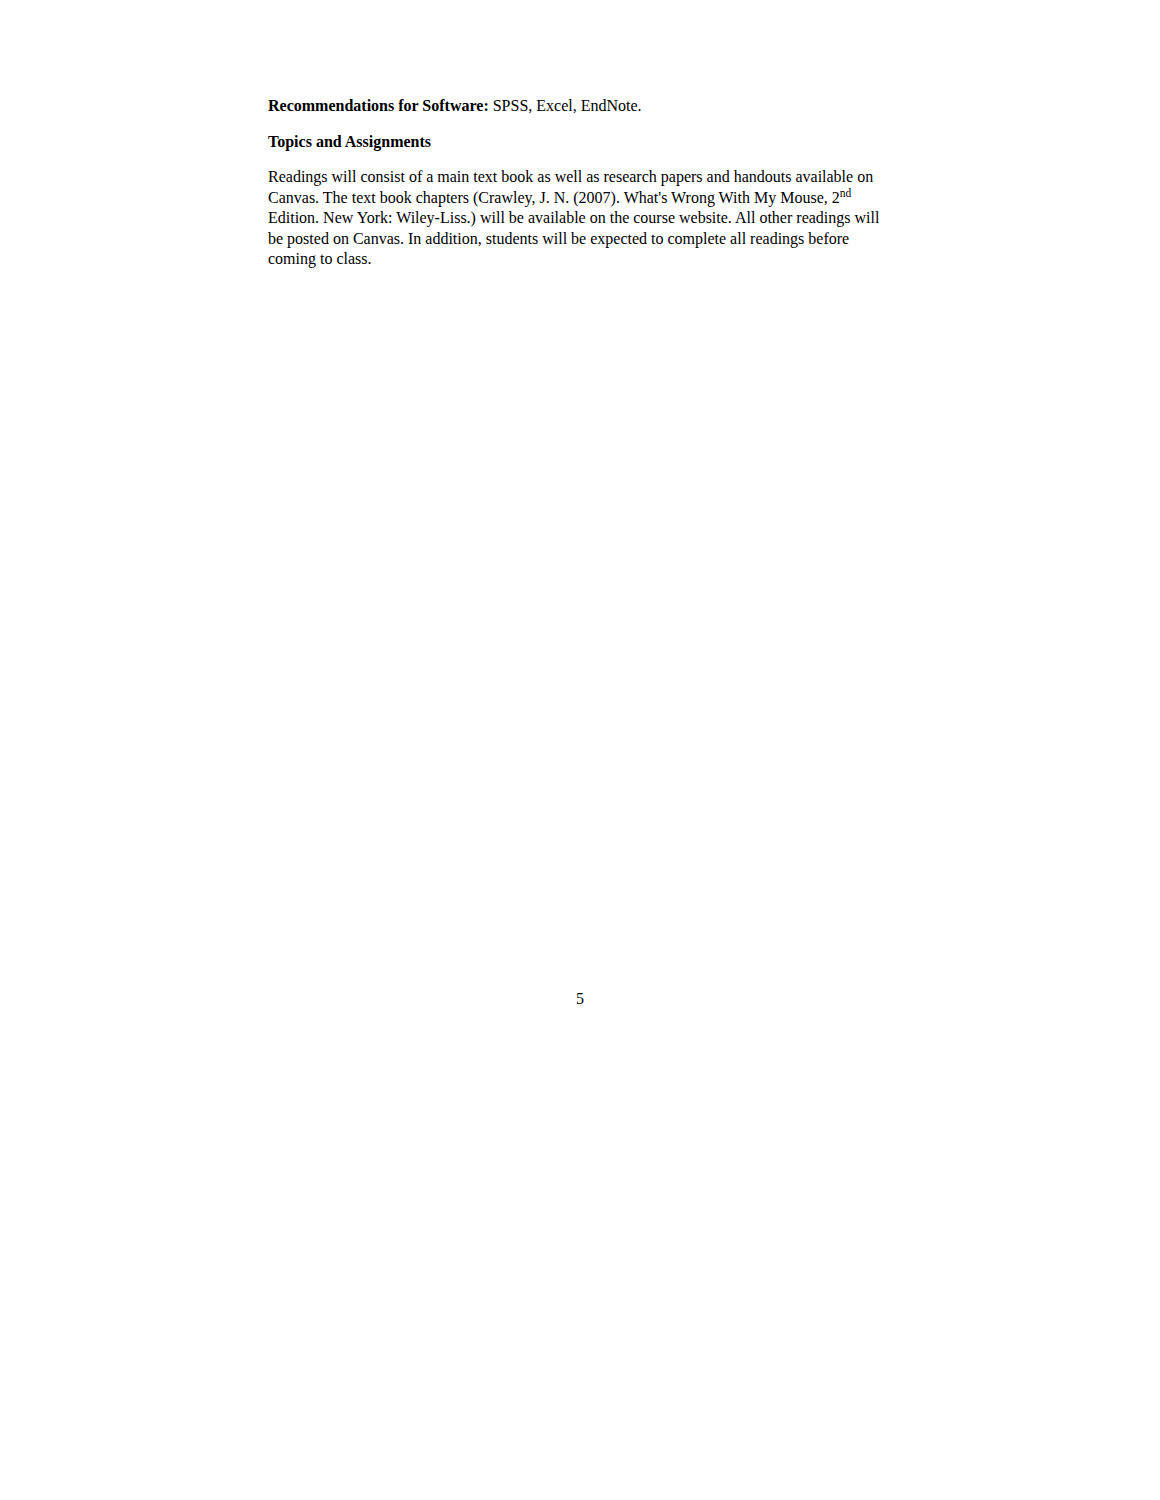Recommendations for Software: SPSS, Excel, EndNote.
Topics and Assignments
Readings will consist of a main text book as well as research papers and handouts available on Canvas. The text book chapters (Crawley, J. N. (2007). What's Wrong With My Mouse, 2nd Edition. New York: Wiley-Liss.) will be available on the course website. All other readings will be posted on Canvas. In addition, students will be expected to complete all readings before coming to class.
5